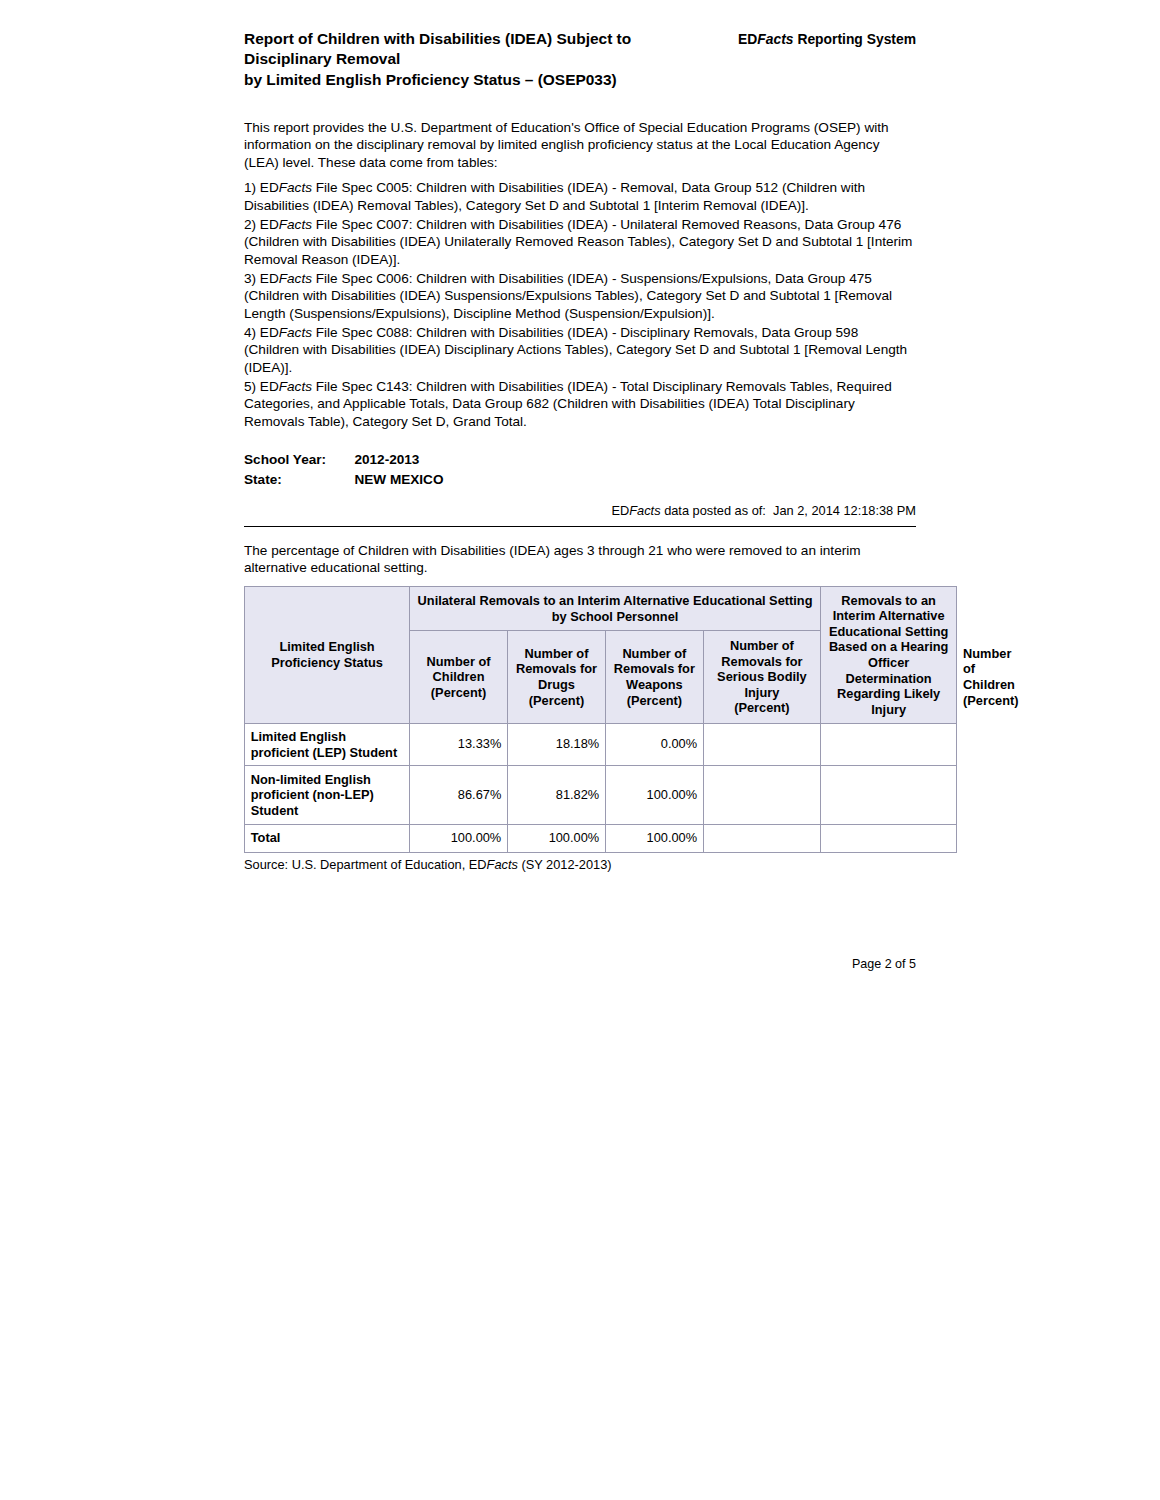Report of Children with Disabilities (IDEA) Subject to Disciplinary Removal
by Limited English Proficiency Status – (OSEP033)
EDFacts Reporting System
This report provides the U.S. Department of Education's Office of Special Education Programs (OSEP) with information on the disciplinary removal by limited english proficiency status at the Local Education Agency (LEA) level. These data come from tables:
1) EDFacts File Spec C005: Children with Disabilities (IDEA) - Removal, Data Group 512 (Children with Disabilities (IDEA) Removal Tables), Category Set D and Subtotal 1 [Interim Removal (IDEA)].
2) EDFacts File Spec C007: Children with Disabilities (IDEA) - Unilateral Removed Reasons, Data Group 476 (Children with Disabilities (IDEA) Unilaterally Removed Reason Tables), Category Set D and Subtotal 1 [Interim Removal Reason (IDEA)].
3) EDFacts File Spec C006: Children with Disabilities (IDEA) - Suspensions/Expulsions, Data Group 475 (Children with Disabilities (IDEA) Suspensions/Expulsions Tables), Category Set D and Subtotal 1 [Removal Length (Suspensions/Expulsions), Discipline Method (Suspension/Expulsion)].
4) EDFacts File Spec C088: Children with Disabilities (IDEA) - Disciplinary Removals, Data Group 598 (Children with Disabilities (IDEA) Disciplinary Actions Tables), Category Set D and Subtotal 1 [Removal Length (IDEA)].
5) EDFacts File Spec C143: Children with Disabilities (IDEA) - Total Disciplinary Removals Tables, Required Categories, and Applicable Totals, Data Group 682 (Children with Disabilities (IDEA) Total Disciplinary Removals Table), Category Set D, Grand Total.
School Year:
2012-2013
State:
NEW MEXICO
EDFacts data posted as of: Jan 2, 2014 12:18:38 PM
The percentage of Children with Disabilities (IDEA) ages 3 through 21 who were removed to an interim alternative educational setting.
| Limited English Proficiency Status | Unilateral Removals to an Interim Alternative Educational Setting by School Personnel | Removals to an Interim Alternative Educational Setting Based on a Hearing Officer Determination Regarding Likely Injury |
| --- | --- | --- |
| Number of Children (Percent) | Number of Removals for Drugs (Percent) | Number of Removals for Weapons (Percent) | Number of Removals for Serious Bodily Injury (Percent) | Number of Children (Percent) |
| Limited English proficient (LEP) Student | 13.33% | 18.18% | 0.00% | | |
| Non-limited English proficient (non-LEP) Student | 86.67% | 81.82% | 100.00% | | |
| Total | 100.00% | 100.00% | 100.00% | | |
Source: U.S. Department of Education, EDFacts (SY 2012-2013)
Page 2 of 5